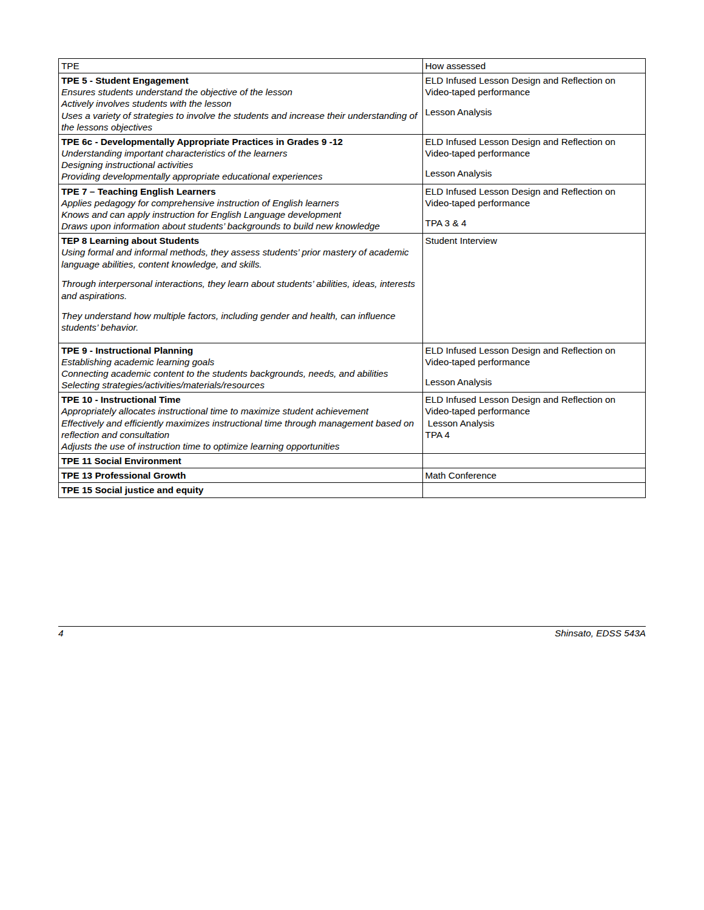| TPE | How assessed |
| --- | --- |
| TPE 5 - Student Engagement Ensures students understand the objective of the lesson Actively involves students with the lesson Uses a variety of strategies to involve the students and increase their understanding of the lessons objectives | ELD Infused Lesson Design and Reflection on Video-taped performance Lesson Analysis |
| TPE 6c - Developmentally Appropriate Practices in Grades 9 -12 Understanding important characteristics of the learners Designing instructional activities Providing developmentally appropriate educational experiences | ELD Infused Lesson Design and Reflection on Video-taped performance Lesson Analysis |
| TPE 7 – Teaching English Learners Applies pedagogy for comprehensive instruction of English learners Knows and can apply instruction for English Language development Draws upon information about students’ backgrounds to build new knowledge | ELD Infused Lesson Design and Reflection on Video-taped performance TPA 3 & 4 |
| TEP 8 Learning about Students Using formal and informal methods, they assess students’ prior mastery of academic language abilities, content knowledge, and skills. Through interpersonal interactions, they learn about students’ abilities, ideas, interests and aspirations. They understand how multiple factors, including gender and health, can influence students’ behavior. | Student Interview |
| TPE 9 - Instructional Planning Establishing academic learning goals Connecting academic content to the students backgrounds, needs, and abilities Selecting strategies/activities/materials/resources | ELD Infused Lesson Design and Reflection on Video-taped performance Lesson Analysis |
| TPE 10 - Instructional Time Appropriately allocates instructional time to maximize student achievement Effectively and efficiently maximizes instructional time through management based on reflection and consultation Adjusts the use of instruction time to optimize learning opportunities | ELD Infused Lesson Design and Reflection on Video-taped performance Lesson Analysis TPA 4 |
| TPE 11 Social Environment | |
| TPE 13 Professional Growth | Math Conference |
| TPE 15 Social justice and equity | |
4 Shinsato, EDSS 543A